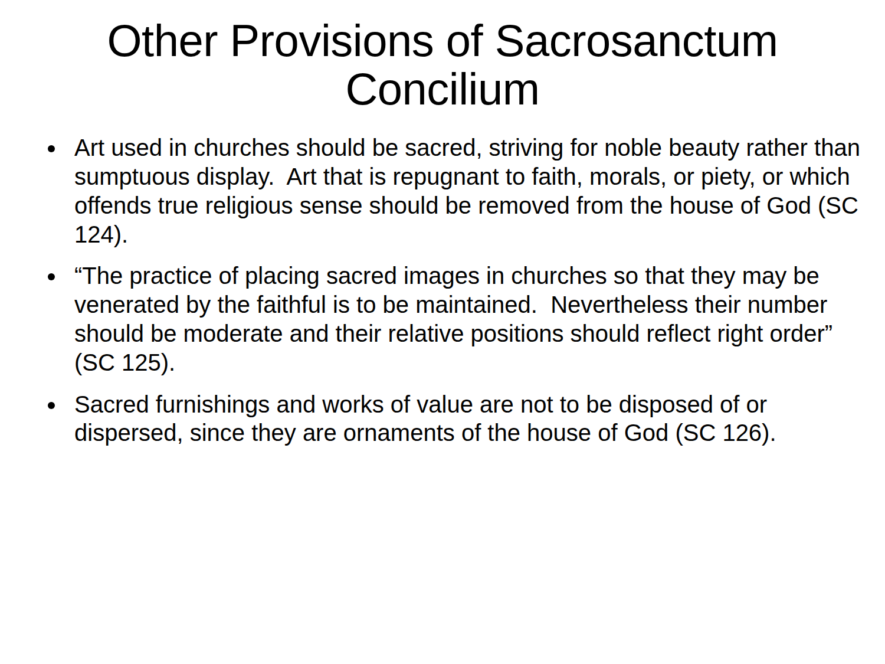Other Provisions of Sacrosanctum Concilium
Art used in churches should be sacred, striving for noble beauty rather than sumptuous display. Art that is repugnant to faith, morals, or piety, or which offends true religious sense should be removed from the house of God (SC 124).
“The practice of placing sacred images in churches so that they may be venerated by the faithful is to be maintained. Nevertheless their number should be moderate and their relative positions should reflect right order” (SC 125).
Sacred furnishings and works of value are not to be disposed of or dispersed, since they are ornaments of the house of God (SC 126).